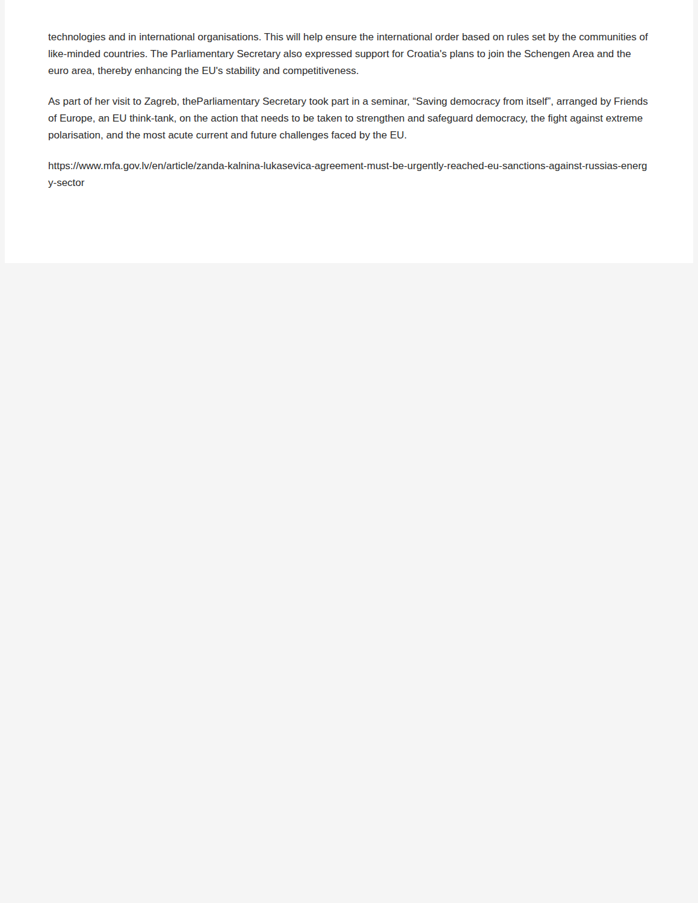technologies and in international organisations. This will help ensure the international order based on rules set by the communities of like-minded countries. The Parliamentary Secretary also expressed support for Croatia's plans to join the Schengen Area and the euro area, thereby enhancing the EU's stability and competitiveness.
As part of her visit to Zagreb, theParliamentary Secretary took part in a seminar, “Saving democracy from itself”, arranged by Friends of Europe, an EU think-tank, on the action that needs to be taken to strengthen and safeguard democracy, the fight against extreme polarisation, and the most acute current and future challenges faced by the EU.
https://www.mfa.gov.lv/en/article/zanda-kalnina-lukasevica-agreement-must-be-urgently-reached-eu-sanctions-against-russias-energy-sector